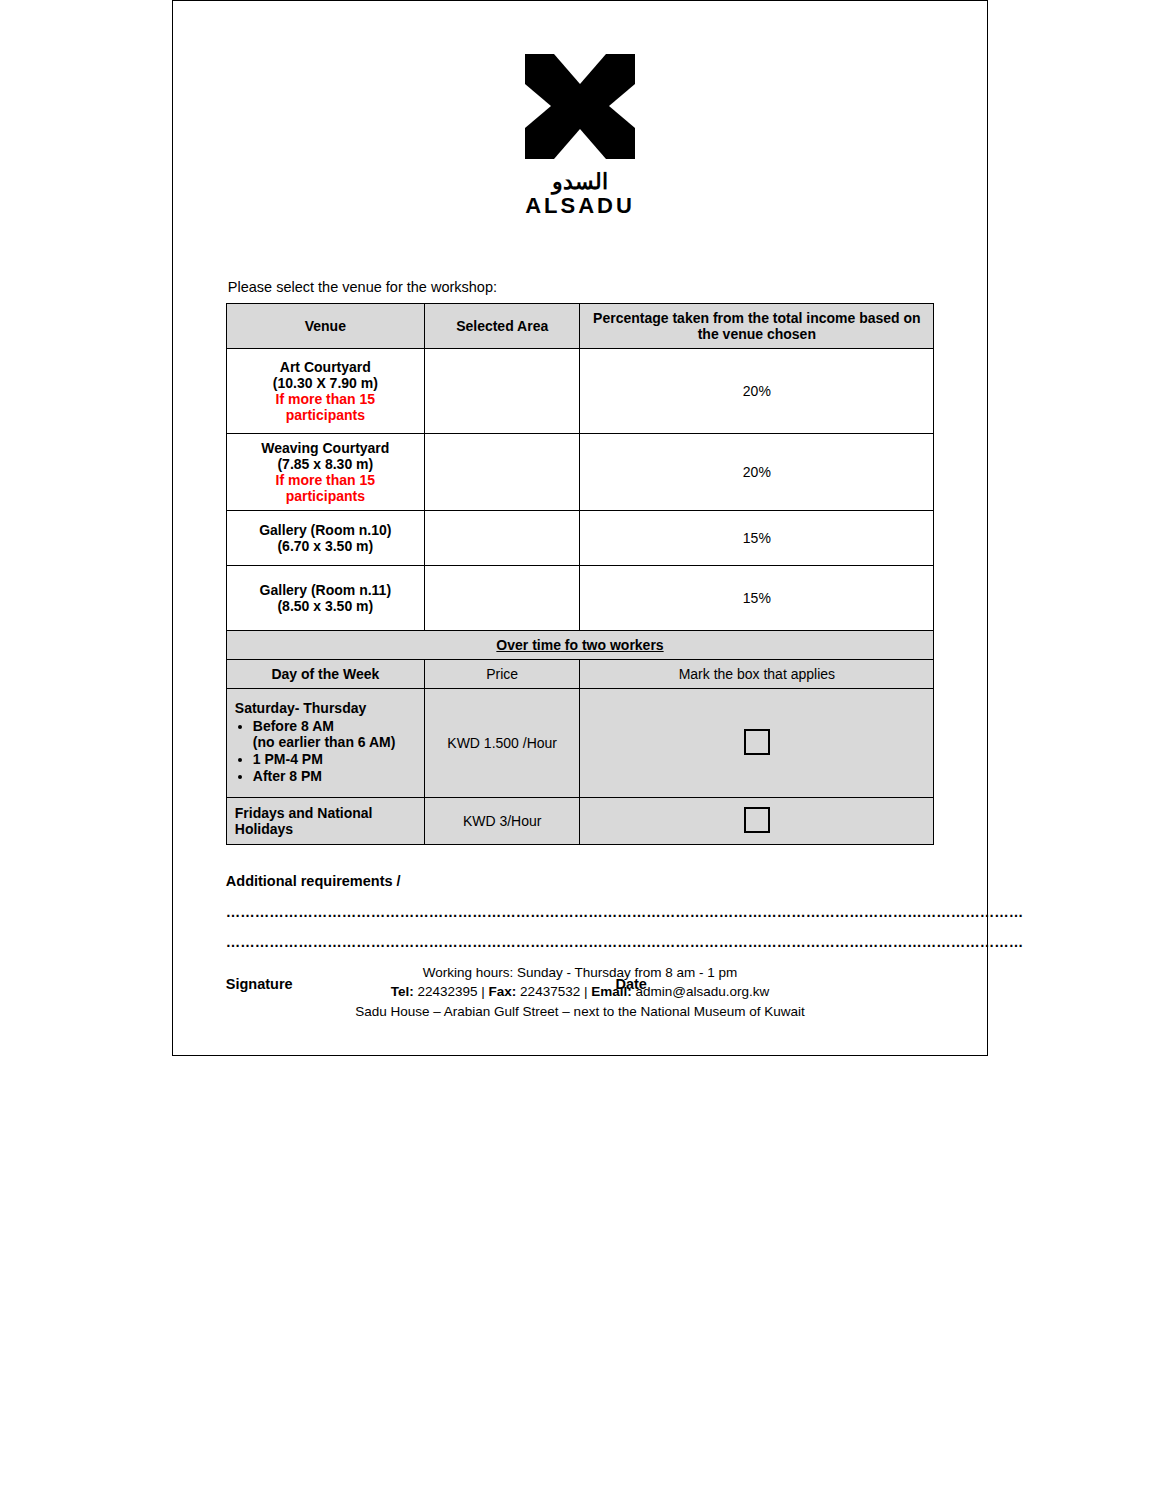السدو
ALSADU
Please select the venue for the workshop:
| Venue | Selected Area | Percentage taken from the total income based on the venue chosen |
| --- | --- | --- |
| Art Courtyard (10.30 X 7.90 m) If more than 15 participants | | 20% |
| Weaving Courtyard (7.85 x 8.30 m) If more than 15 participants | | 20% |
| Gallery (Room n.10) (6.70 x 3.50 m) | | 15% |
| Gallery (Room n.11) (8.50 x 3.50 m) | | 15% |
| Over time fo two workers |
| Day of the Week | Price | Mark the box that applies |
| Saturday- Thursday Before 8 AM (no earlier than 6 AM) 1 PM-4 PM After 8 PM | KWD 1.500 /Hour | |
| Fridays and National Holidays | KWD 3/Hour | |
Additional requirements /
…………………………………………………………………………………………………………………………………………………
…………………………………………………………………………………………………………………………………………………
Signature
Date
Working hours: Sunday - Thursday from 8 am - 1 pm
Tel: 22432395 | Fax: 22437532 | Email: admin@alsadu.org.kw
Sadu House – Arabian Gulf Street – next to the National Museum of Kuwait